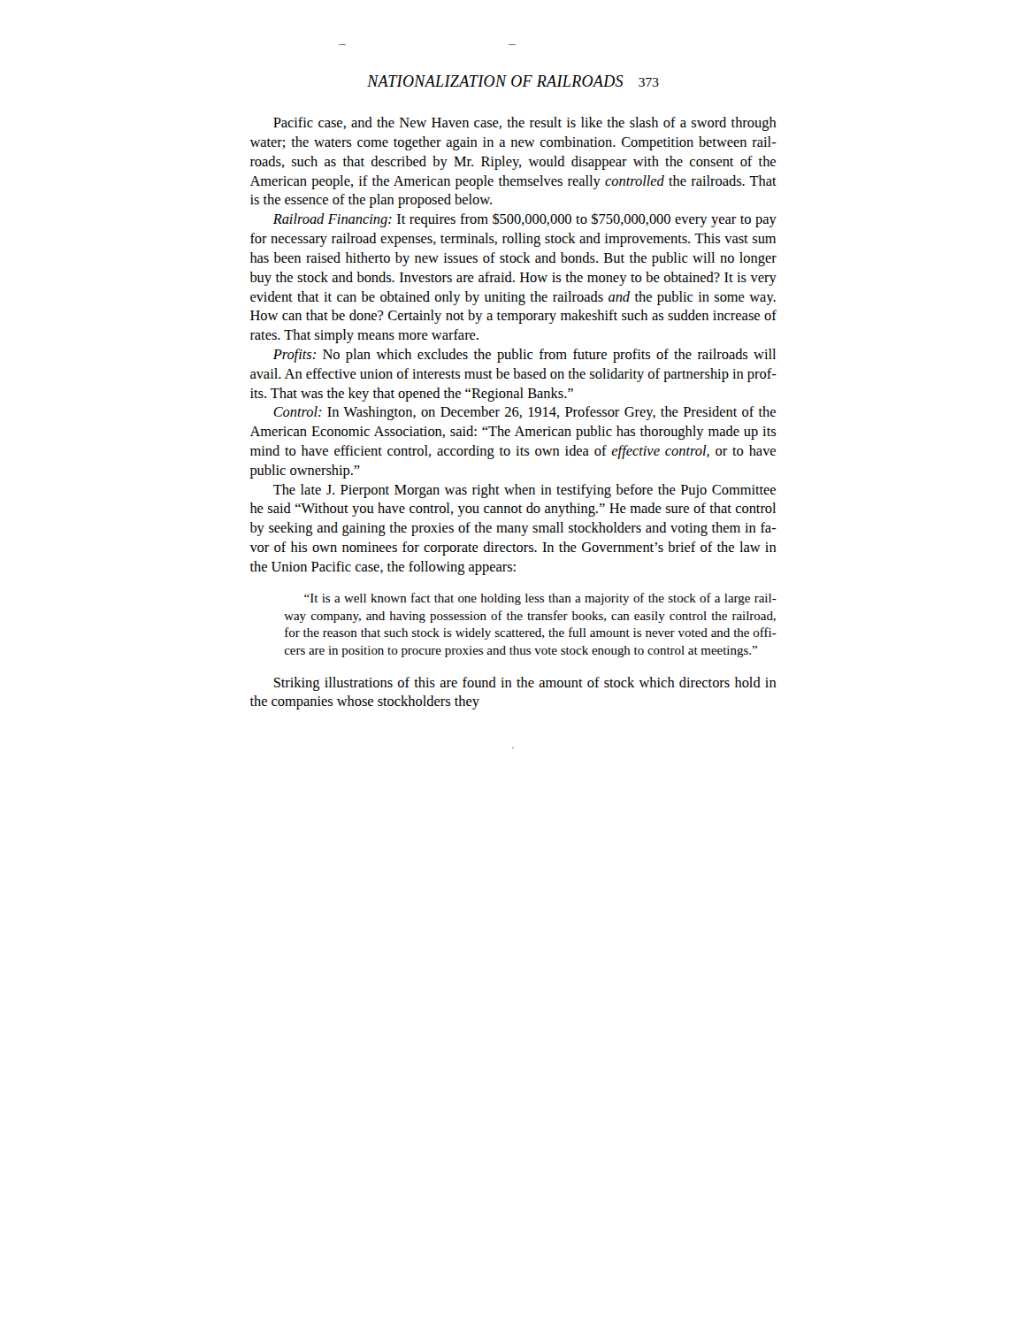– –
NATIONALIZATION OF RAILROADS 373
Pacific case, and the New Haven case, the result is like the slash of a sword through water; the waters come together again in a new combination. Competition between railroads, such as that described by Mr. Ripley, would disappear with the consent of the American people, if the American people themselves really controlled the railroads. That is the essence of the plan proposed below.
Railroad Financing: It requires from $500,000,000 to $750,000,000 every year to pay for necessary railroad expenses, terminals, rolling stock and improvements. This vast sum has been raised hitherto by new issues of stock and bonds. But the public will no longer buy the stock and bonds. Investors are afraid. How is the money to be obtained? It is very evident that it can be obtained only by uniting the railroads and the public in some way. How can that be done? Certainly not by a temporary makeshift such as sudden increase of rates. That simply means more warfare.
Profits: No plan which excludes the public from future profits of the railroads will avail. An effective union of interests must be based on the solidarity of partnership in profits. That was the key that opened the “Regional Banks.”
Control: In Washington, on December 26, 1914, Professor Grey, the President of the American Economic Association, said: “The American public has thoroughly made up its mind to have efficient control, according to its own idea of effective control, or to have public ownership.”
The late J. Pierpont Morgan was right when in testifying before the Pujo Committee he said “Without you have control, you cannot do anything.” He made sure of that control by seeking and gaining the proxies of the many small stockholders and voting them in favor of his own nominees for corporate directors. In the Government’s brief of the law in the Union Pacific case, the following appears:
“It is a well known fact that one holding less than a majority of the stock of a large railway company, and having possession of the transfer books, can easily control the railroad, for the reason that such stock is widely scattered, the full amount is never voted and the officers are in position to procure proxies and thus vote stock enough to control at meetings.”
Striking illustrations of this are found in the amount of stock which directors hold in the companies whose stockholders they
.